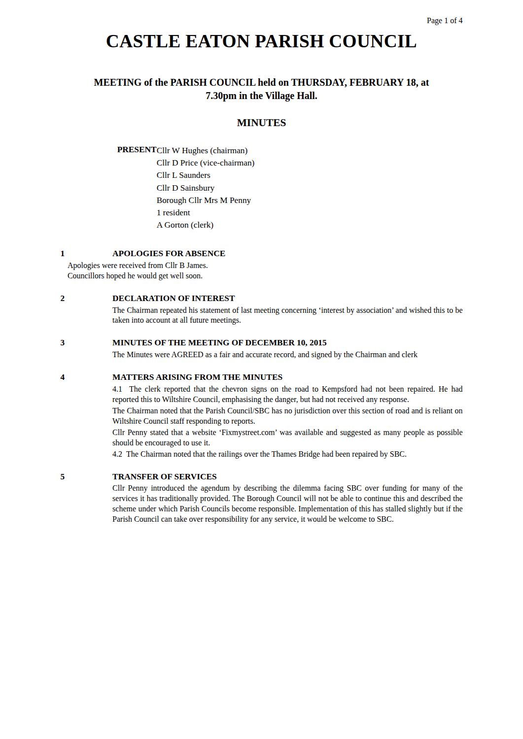Page 1 of 4
CASTLE EATON PARISH COUNCIL
MEETING of the PARISH COUNCIL held on THURSDAY, FEBRUARY 18, at 7.30pm in the Village Hall.
MINUTES
| PRESENT | Cllr W Hughes (chairman) Cllr D Price (vice-chairman) Cllr L Saunders Cllr D Sainsbury Borough Cllr Mrs M Penny 1 resident A Gorton (clerk) |
1
Apologies for Absence
Apologies were received from Cllr B James.
Councillors hoped he would get well soon.
2
Declaration of Interest
The Chairman repeated his statement of last meeting concerning ‘interest by association’ and wished this to be taken into account at all future meetings.
3
Minutes of the Meeting of December 10, 2015
The Minutes were AGREED as a fair and accurate record, and signed by the Chairman and clerk
4
Matters Arising from the Minutes
4.1 The clerk reported that the chevron signs on the road to Kempsford had not been repaired. He had reported this to Wiltshire Council, emphasising the danger, but had not received any response.
The Chairman noted that the Parish Council/SBC has no jurisdiction over this section of road and is reliant on Wiltshire Council staff responding to reports.
Cllr Penny stated that a website ‘Fixmystreet.com’ was available and suggested as many people as possible should be encouraged to use it.
4.2 The Chairman noted that the railings over the Thames Bridge had been repaired by SBC.
5
Transfer of Services
Cllr Penny introduced the agendum by describing the dilemma facing SBC over funding for many of the services it has traditionally provided. The Borough Council will not be able to continue this and described the scheme under which Parish Councils become responsible. Implementation of this has stalled slightly but if the Parish Council can take over responsibility for any service, it would be welcome to SBC.